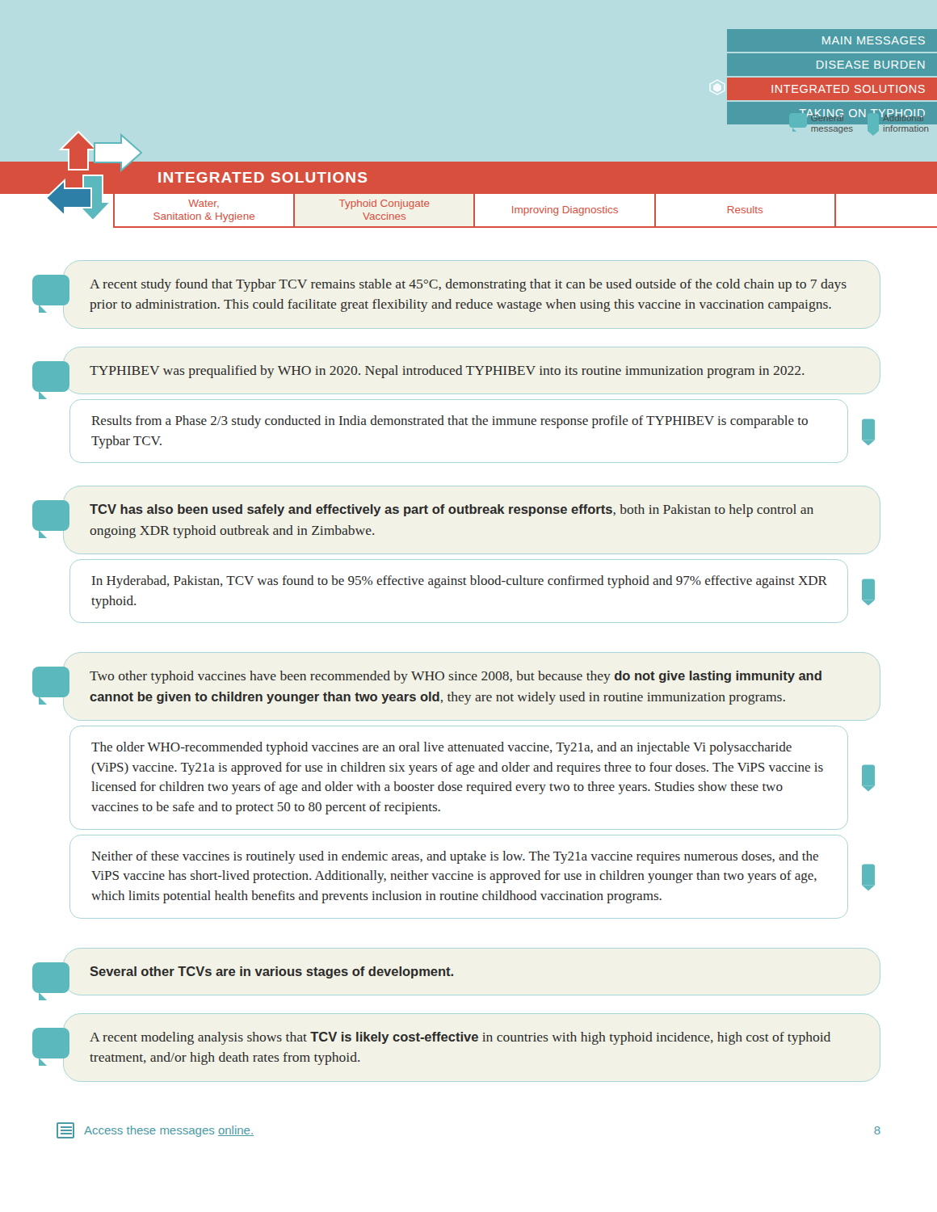MAIN MESSAGES
DISEASE BURDEN
INTEGRATED SOLUTIONS
TAKING ON TYPHOID
General
messages
Additional
information
INTEGRATED SOLUTIONS
Water,
Sanitation & Hygiene
Typhoid Conjugate
Vaccines
Improving Diagnostics
Results
A recent study found that Typbar TCV remains stable at 45°C, demonstrating that it can be used outside of the cold chain up to 7 days prior to administration. This could facilitate great flexibility and reduce wastage when using this vaccine in vaccination campaigns.
TYPHIBEV was prequalified by WHO in 2020. Nepal introduced TYPHIBEV into its routine immunization program in 2022.
Results from a Phase 2/3 study conducted in India demonstrated that the immune response profile of TYPHIBEV is comparable to Typbar TCV.
TCV has also been used safely and effectively as part of outbreak response efforts, both in Pakistan to help control an ongoing XDR typhoid outbreak and in Zimbabwe.
In Hyderabad, Pakistan, TCV was found to be 95% effective against blood-culture confirmed typhoid and 97% effective against XDR typhoid.
Two other typhoid vaccines have been recommended by WHO since 2008, but because they do not give lasting immunity and cannot be given to children younger than two years old, they are not widely used in routine immunization programs.
The older WHO-recommended typhoid vaccines are an oral live attenuated vaccine, Ty21a, and an injectable Vi polysaccharide (ViPS) vaccine. Ty21a is approved for use in children six years of age and older and requires three to four doses. The ViPS vaccine is licensed for children two years of age and older with a booster dose required every two to three years. Studies show these two vaccines to be safe and to protect 50 to 80 percent of recipients.
Neither of these vaccines is routinely used in endemic areas, and uptake is low. The Ty21a vaccine requires numerous doses, and the ViPS vaccine has short-lived protection. Additionally, neither vaccine is approved for use in children younger than two years of age, which limits potential health benefits and prevents inclusion in routine childhood vaccination programs.
Several other TCVs are in various stages of development.
A recent modeling analysis shows that TCV is likely cost-effective in countries with high typhoid incidence, high cost of typhoid treatment, and/or high death rates from typhoid.
Access these messages online.
8